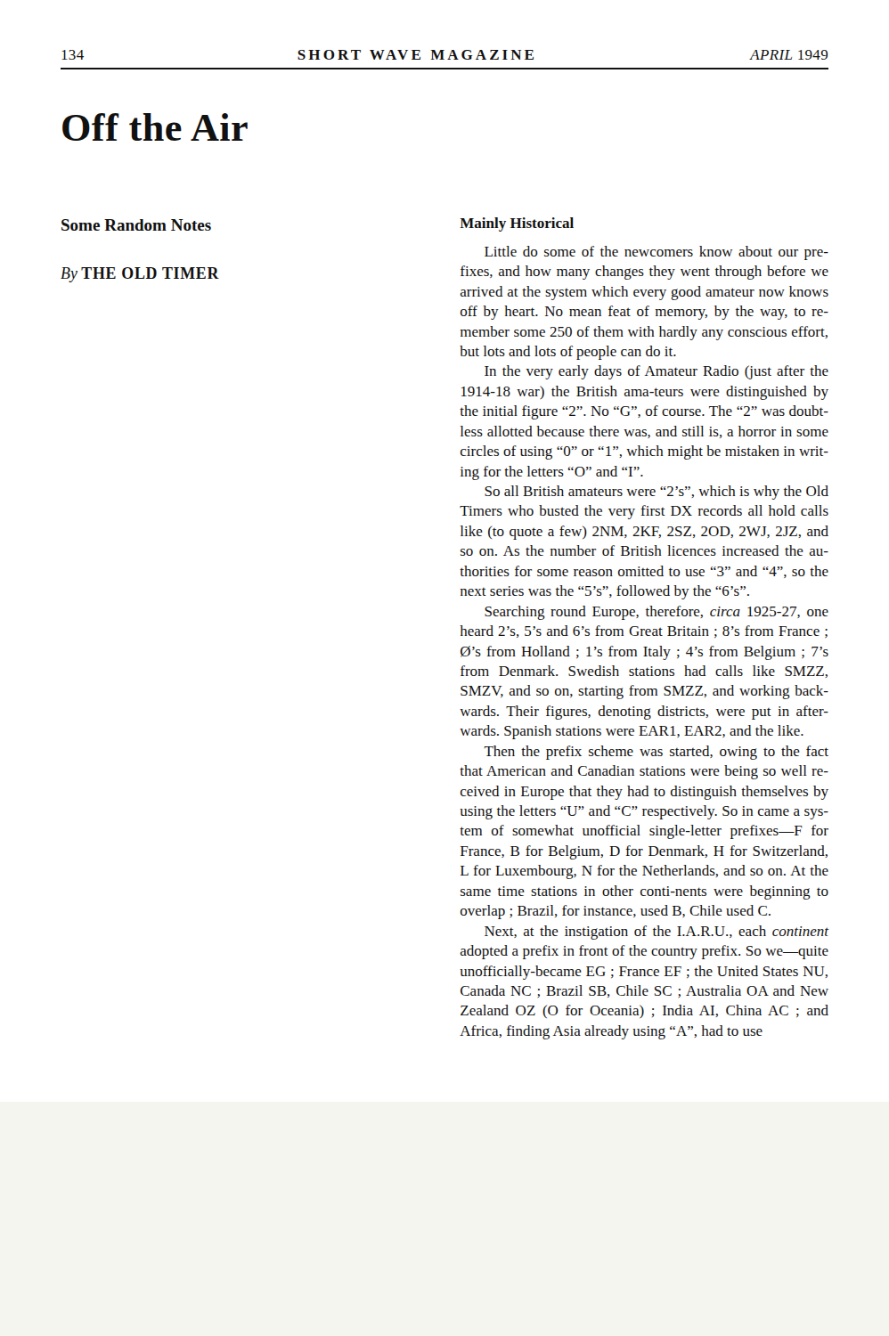134 SHORT WAVE MAGAZINE APRIL 1949
Off the Air
Some Random Notes
By THE OLD TIMER
Mainly Historical
Little do some of the newcomers know about our prefixes, and how many changes they went through before we arrived at the system which every good amateur now knows off by heart. No mean feat of memory, by the way, to remember some 250 of them with hardly any conscious effort, but lots and lots of people can do it.
In the very early days of Amateur Radio (just after the 1914-18 war) the British ama-teurs were distinguished by the initial figure “2”. No “G”, of course. The “2” was doubtless allotted because there was, and still is, a horror in some circles of using “0” or “1”, which might be mistaken in writing for the letters “O” and “I”.
So all British amateurs were “2’s”, which is why the Old Timers who busted the very first DX records all hold calls like (to quote a few) 2NM, 2KF, 2SZ, 2OD, 2WJ, 2JZ, and so on. As the number of British licences increased the authorities for some reason omitted to use “3” and “4”, so the next series was the “5’s”, followed by the “6’s”.
Searching round Europe, therefore, circa 1925-27, one heard 2’s, 5’s and 6’s from Great Britain ; 8’s from France ; Ø’s from Holland ; 1’s from Italy ; 4’s from Belgium ; 7’s from Denmark. Swedish stations had calls like SMZZ, SMZV, and so on, starting from SMZZ, and working backwards. Their figures, denoting districts, were put in after-wards. Spanish stations were EAR1, EAR2, and the like.
Then the prefix scheme was started, owing to the fact that American and Canadian stations were being so well received in Europe that they had to distinguish themselves by using the letters “U” and “C” respectively. So in came a system of somewhat unofficial single-letter prefixes—F for France, B for Belgium, D for Denmark, H for Switzerland, L for Luxembourg, N for the Netherlands, and so on. At the same time stations in other conti-nents were beginning to overlap ; Brazil, for instance, used B, Chile used C.
Next, at the instigation of the I.A.R.U., each continent adopted a prefix in front of the country prefix. So we—quite unofficially-became EG ; France EF ; the United States NU, Canada NC ; Brazil SB, Chile SC ; Australia OA and New Zealand OZ (O for Oceania) ; India AI, China AC ; and Africa, finding Asia already using “A”, had to use